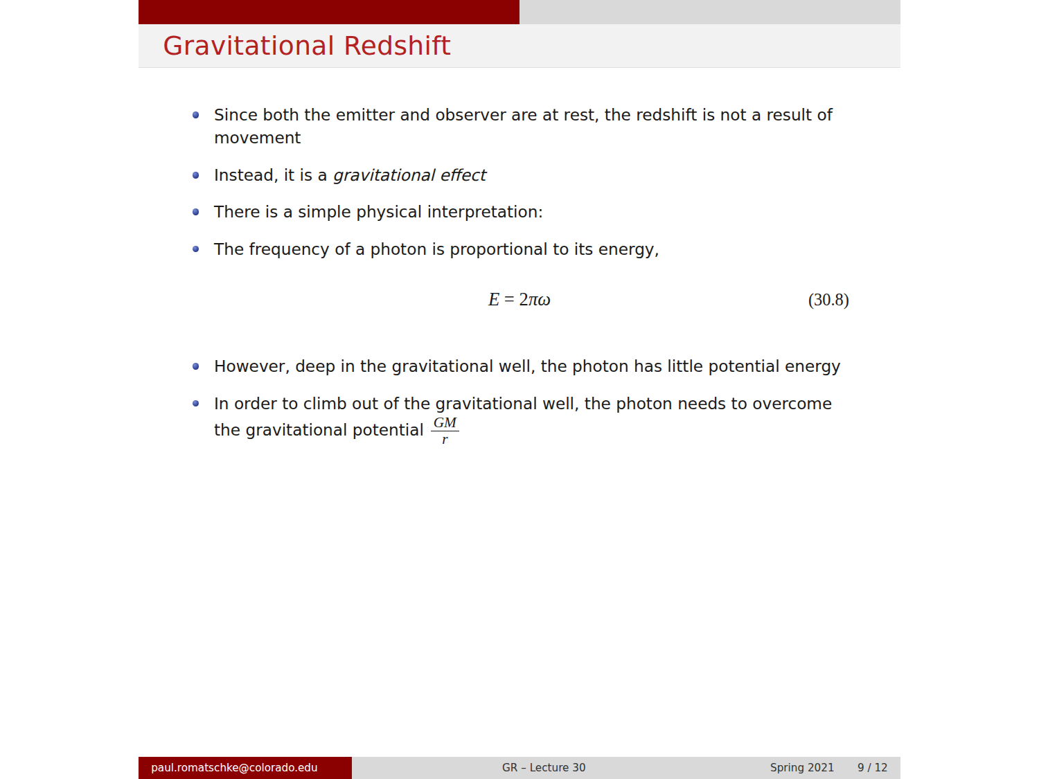Gravitational Redshift
Since both the emitter and observer are at rest, the redshift is not a result of movement
Instead, it is a gravitational effect
There is a simple physical interpretation:
The frequency of a photon is proportional to its energy,
E = 2πω (30.8)
However, deep in the gravitational well, the photon has little potential energy
In order to climb out of the gravitational well, the photon needs to overcome the gravitational potential GM r
paul.romatschke@colorado.edu GR – Lecture 30 Spring 20219 / 12